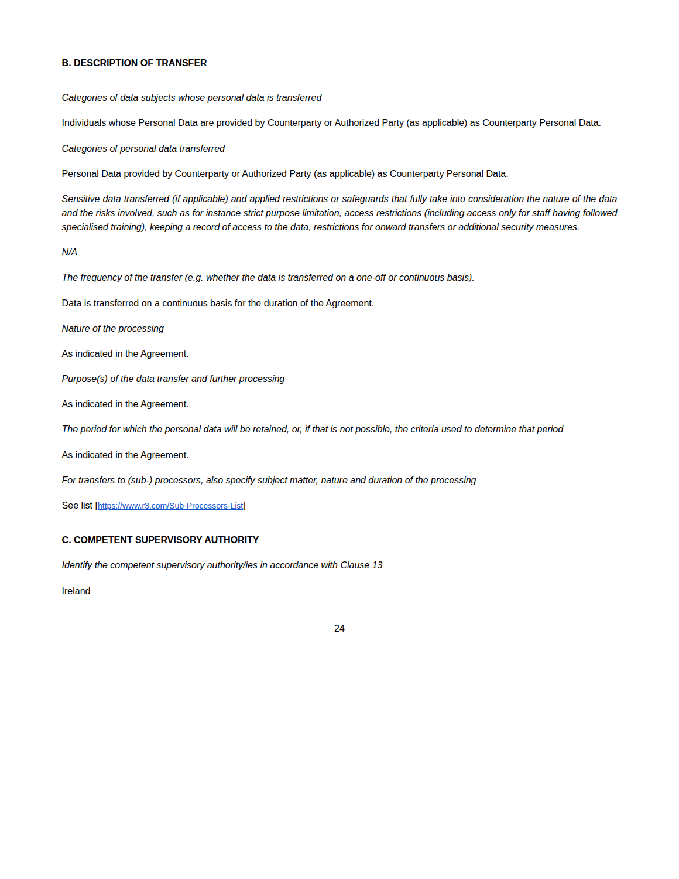B. DESCRIPTION OF TRANSFER
Categories of data subjects whose personal data is transferred
Individuals whose Personal Data are provided by Counterparty or Authorized Party (as applicable) as Counterparty Personal Data.
Categories of personal data transferred
Personal Data provided by Counterparty or Authorized Party (as applicable) as Counterparty Personal Data.
Sensitive data transferred (if applicable) and applied restrictions or safeguards that fully take into consideration the nature of the data and the risks involved, such as for instance strict purpose limitation, access restrictions (including access only for staff having followed specialised training), keeping a record of access to the data, restrictions for onward transfers or additional security measures.
N/A
The frequency of the transfer (e.g. whether the data is transferred on a one-off or continuous basis).
Data is transferred on a continuous basis for the duration of the Agreement.
Nature of the processing
As indicated in the Agreement.
Purpose(s) of the data transfer and further processing
As indicated in the Agreement.
The period for which the personal data will be retained, or, if that is not possible, the criteria used to determine that period
As indicated in the Agreement.
For transfers to (sub-) processors, also specify subject matter, nature and duration of the processing
See list [https://www.r3.com/Sub-Processors-List]
C. COMPETENT SUPERVISORY AUTHORITY
Identify the competent supervisory authority/ies in accordance with Clause 13
Ireland
24